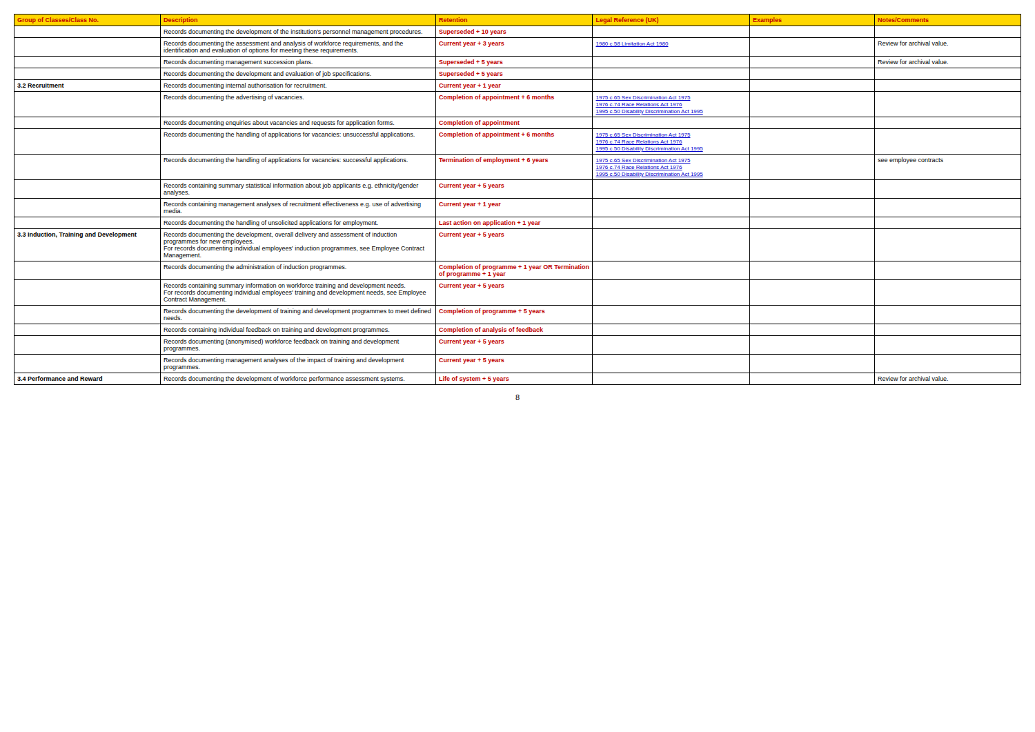| Group of Classes/Class No. | Description | Retention | Legal Reference (UK) | Examples | Notes/Comments |
| --- | --- | --- | --- | --- | --- |
| | Records documenting the development of the institution's personnel management procedures. | Superseded + 10 years | | | |
| | Records documenting the assessment and analysis of workforce requirements, and the identification and evaluation of options for meeting these requirements. | Current year + 3 years | 1980 c.58 Limitation Act 1980 | | Review for archival value. |
| | Records documenting management succession plans. | Superseded + 5 years | | | Review for archival value. |
| | Records documenting the development and evaluation of job specifications. | Superseded + 5 years | | | |
| 3.2 Recruitment | Records documenting internal authorisation for recruitment. | Current year + 1 year | | | |
| | Records documenting the advertising of vacancies. | Completion of appointment + 6 months | 1975 c.65 Sex Discrimination Act 1975 1976 c.74 Race Relations Act 1976 1995 c.50 Disability Discrimination Act 1995 | | |
| | Records documenting enquiries about vacancies and requests for application forms. | Completion of appointment | | | |
| | Records documenting the handling of applications for vacancies: unsuccessful applications. | Completion of appointment + 6 months | 1975 c.65 Sex Discrimination Act 1975 1976 c.74 Race Relations Act 1976 1995 c.50 Disability Discrimination Act 1995 | | |
| | Records documenting the handling of applications for vacancies: successful applications. | Termination of employment + 6 years | 1975 c.65 Sex Discrimination Act 1975 1976 c.74 Race Relations Act 1976 1995 c.50 Disability Discrimination Act 1995 | | see employee contracts |
| | Records containing summary statistical information about job applicants e.g. ethnicity/gender analyses. | Current year + 5 years | | | |
| | Records containing management analyses of recruitment effectiveness e.g. use of advertising media. | Current year + 1 year | | | |
| | Records documenting the handling of unsolicited applications for employment. | Last action on application + 1 year | | | |
| 3.3 Induction, Training and Development | Records documenting the development, overall delivery and assessment of induction programmes for new employees. For records documenting individual employees' induction programmes, see Employee Contract Management. | Current year + 5 years | | | |
| | Records documenting the administration of induction programmes. | Completion of programme + 1 year OR Termination of programme + 1 year | | | |
| | Records containing summary information on workforce training and development needs. For records documenting individual employees' training and development needs, see Employee Contract Management. | Current year + 5 years | | | |
| | Records documenting the development of training and development programmes to meet defined needs. | Completion of programme + 5 years | | | |
| | Records containing individual feedback on training and development programmes. | Completion of analysis of feedback | | | |
| | Records documenting (anonymised) workforce feedback on training and development programmes. | Current year + 5 years | | | |
| | Records documenting management analyses of the impact of training and development programmes. | Current year + 5 years | | | |
| 3.4 Performance and Reward | Records documenting the development of workforce performance assessment systems. | Life of system + 5 years | | | Review for archival value. |
8